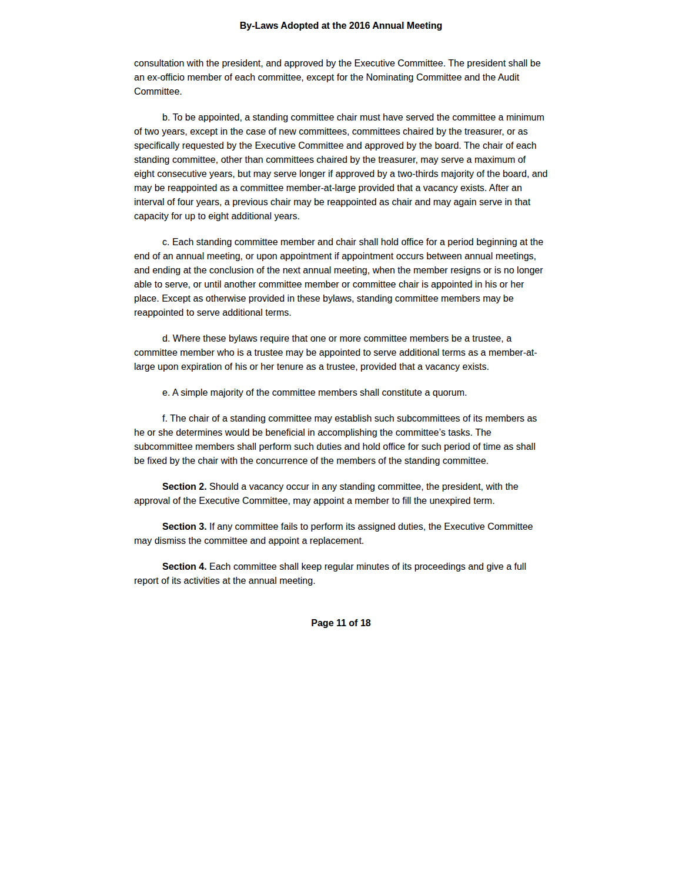By-Laws Adopted at the 2016 Annual Meeting
consultation with the president, and approved by the Executive Committee. The president shall be an ex-officio member of each committee, except for the Nominating Committee and the Audit Committee.
b. To be appointed, a standing committee chair must have served the committee a minimum of two years, except in the case of new committees, committees chaired by the treasurer, or as specifically requested by the Executive Committee and approved by the board. The chair of each standing committee, other than committees chaired by the treasurer, may serve a maximum of eight consecutive years, but may serve longer if approved by a two-thirds majority of the board, and may be reappointed as a committee member-at-large provided that a vacancy exists. After an interval of four years, a previous chair may be reappointed as chair and may again serve in that capacity for up to eight additional years.
c. Each standing committee member and chair shall hold office for a period beginning at the end of an annual meeting, or upon appointment if appointment occurs between annual meetings, and ending at the conclusion of the next annual meeting, when the member resigns or is no longer able to serve, or until another committee member or committee chair is appointed in his or her place. Except as otherwise provided in these bylaws, standing committee members may be reappointed to serve additional terms.
d. Where these bylaws require that one or more committee members be a trustee, a committee member who is a trustee may be appointed to serve additional terms as a member-at-large upon expiration of his or her tenure as a trustee, provided that a vacancy exists.
e. A simple majority of the committee members shall constitute a quorum.
f. The chair of a standing committee may establish such subcommittees of its members as he or she determines would be beneficial in accomplishing the committee’s tasks. The subcommittee members shall perform such duties and hold office for such period of time as shall be fixed by the chair with the concurrence of the members of the standing committee.
Section 2. Should a vacancy occur in any standing committee, the president, with the approval of the Executive Committee, may appoint a member to fill the unexpired term.
Section 3. If any committee fails to perform its assigned duties, the Executive Committee may dismiss the committee and appoint a replacement.
Section 4. Each committee shall keep regular minutes of its proceedings and give a full report of its activities at the annual meeting.
Page 11 of 18